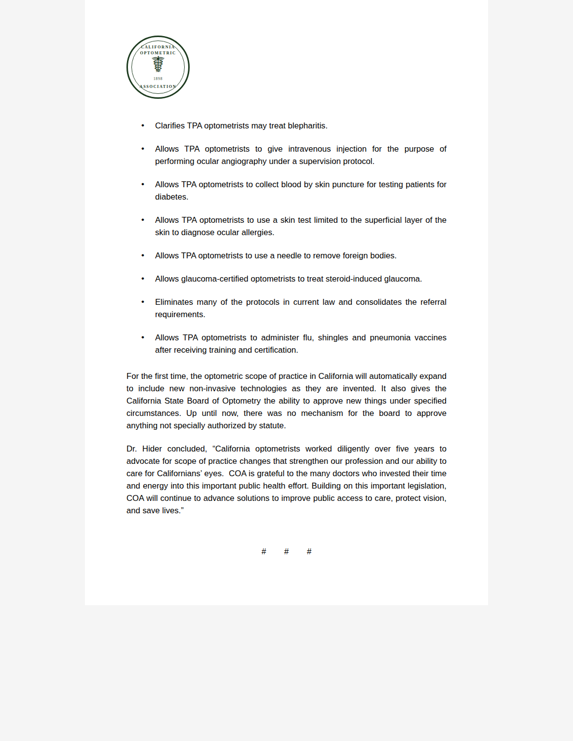California Optometric
☤ 1898
Association
Clarifies TPA optometrists may treat blepharitis.
Allows TPA optometrists to give intravenous injection for the purpose of performing ocular angiography under a supervision protocol.
Allows TPA optometrists to collect blood by skin puncture for testing patients for diabetes.
Allows TPA optometrists to use a skin test limited to the superficial layer of the skin to diagnose ocular allergies.
Allows TPA optometrists to use a needle to remove foreign bodies.
Allows glaucoma-certified optometrists to treat steroid-induced glaucoma.
Eliminates many of the protocols in current law and consolidates the referral requirements.
Allows TPA optometrists to administer flu, shingles and pneumonia vaccines after receiving training and certification.
For the first time, the optometric scope of practice in California will automatically expand to include new non-invasive technologies as they are invented. It also gives the California State Board of Optometry the ability to approve new things under specified circumstances. Up until now, there was no mechanism for the board to approve anything not specially authorized by statute.
Dr. Hider concluded, “California optometrists worked diligently over five years to advocate for scope of practice changes that strengthen our profession and our ability to care for Californians’ eyes. COA is grateful to the many doctors who invested their time and energy into this important public health effort. Building on this important legislation, COA will continue to advance solutions to improve public access to care, protect vision, and save lives.”
###